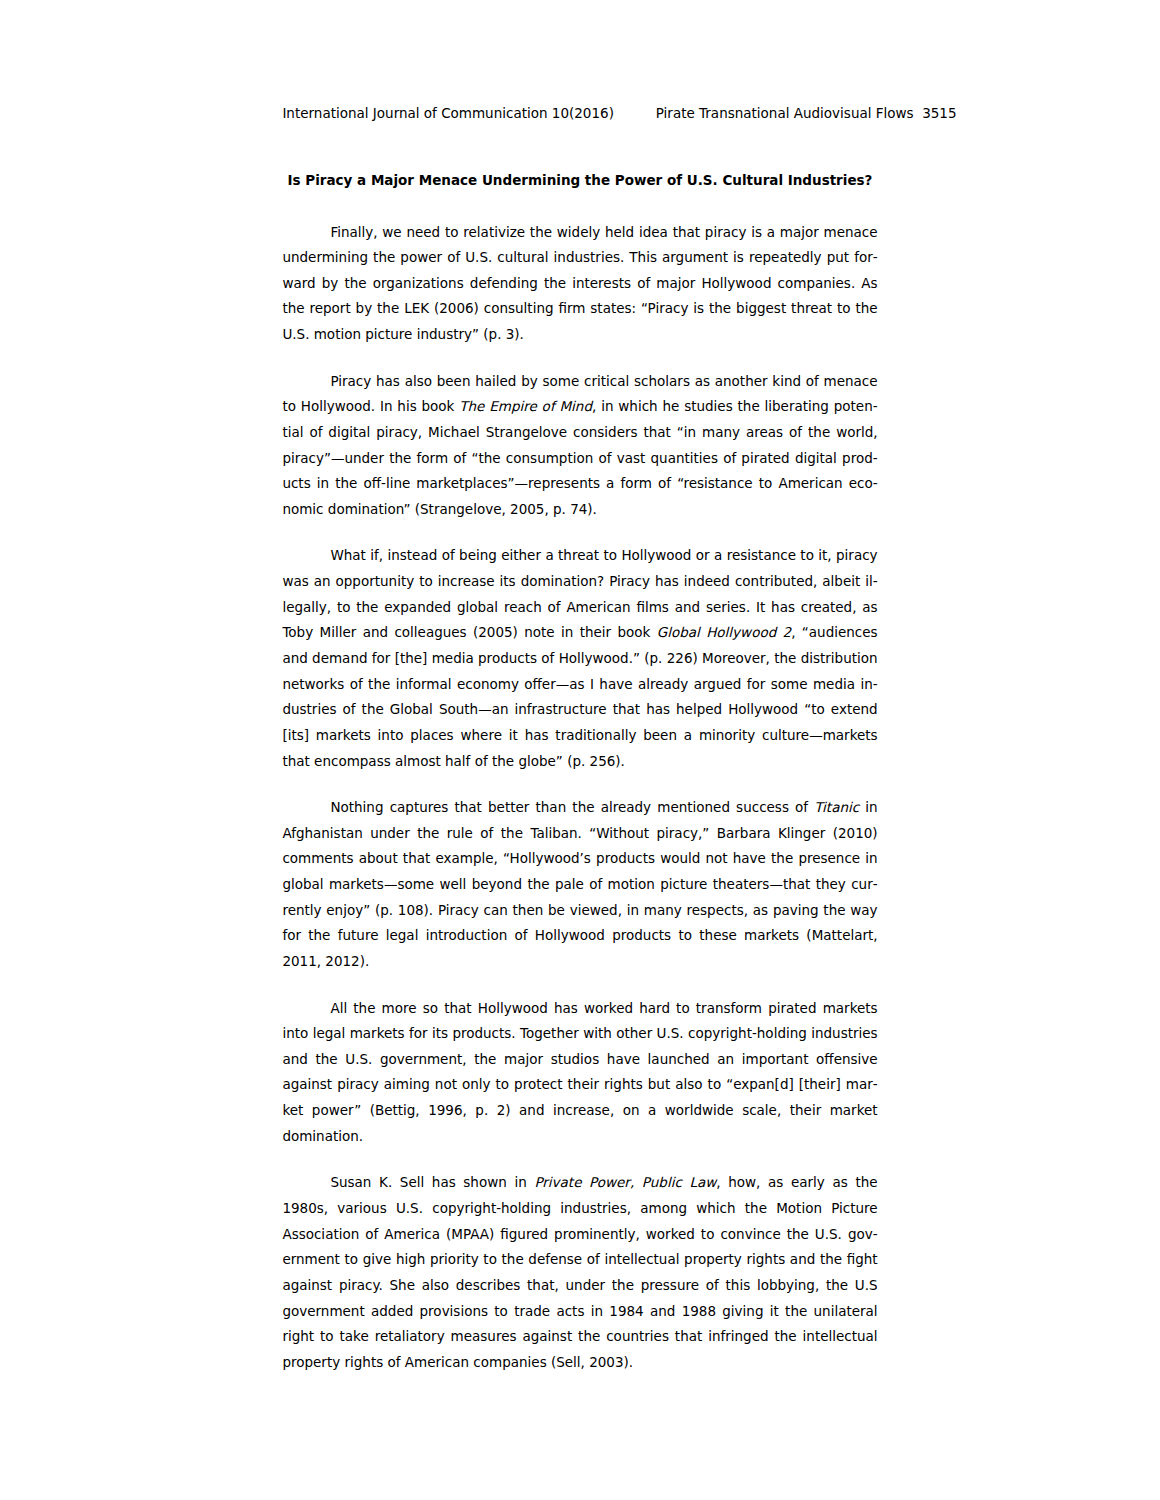International Journal of Communication 10(2016) Pirate Transnational Audiovisual Flows 3515
Is Piracy a Major Menace Undermining the Power of U.S. Cultural Industries?
Finally, we need to relativize the widely held idea that piracy is a major menace undermining the power of U.S. cultural industries. This argument is repeatedly put forward by the organizations defending the interests of major Hollywood companies. As the report by the LEK (2006) consulting firm states: “Piracy is the biggest threat to the U.S. motion picture industry” (p. 3).
Piracy has also been hailed by some critical scholars as another kind of menace to Hollywood. In his book The Empire of Mind, in which he studies the liberating potential of digital piracy, Michael Strangelove considers that “in many areas of the world, piracy”—under the form of “the consumption of vast quantities of pirated digital products in the off-line marketplaces”—represents a form of “resistance to American economic domination” (Strangelove, 2005, p. 74).
What if, instead of being either a threat to Hollywood or a resistance to it, piracy was an opportunity to increase its domination? Piracy has indeed contributed, albeit illegally, to the expanded global reach of American films and series. It has created, as Toby Miller and colleagues (2005) note in their book Global Hollywood 2, “audiences and demand for [the] media products of Hollywood.” (p. 226) Moreover, the distribution networks of the informal economy offer—as I have already argued for some media industries of the Global South—an infrastructure that has helped Hollywood “to extend [its] markets into places where it has traditionally been a minority culture—markets that encompass almost half of the globe” (p. 256).
Nothing captures that better than the already mentioned success of Titanic in Afghanistan under the rule of the Taliban. “Without piracy,” Barbara Klinger (2010) comments about that example, “Hollywood’s products would not have the presence in global markets—some well beyond the pale of motion picture theaters—that they currently enjoy” (p. 108). Piracy can then be viewed, in many respects, as paving the way for the future legal introduction of Hollywood products to these markets (Mattelart, 2011, 2012).
All the more so that Hollywood has worked hard to transform pirated markets into legal markets for its products. Together with other U.S. copyright-holding industries and the U.S. government, the major studios have launched an important offensive against piracy aiming not only to protect their rights but also to “expan[d] [their] market power” (Bettig, 1996, p. 2) and increase, on a worldwide scale, their market domination.
Susan K. Sell has shown in Private Power, Public Law, how, as early as the 1980s, various U.S. copyright-holding industries, among which the Motion Picture Association of America (MPAA) figured prominently, worked to convince the U.S. government to give high priority to the defense of intellectual property rights and the fight against piracy. She also describes that, under the pressure of this lobbying, the U.S government added provisions to trade acts in 1984 and 1988 giving it the unilateral right to take retaliatory measures against the countries that infringed the intellectual property rights of American companies (Sell, 2003).